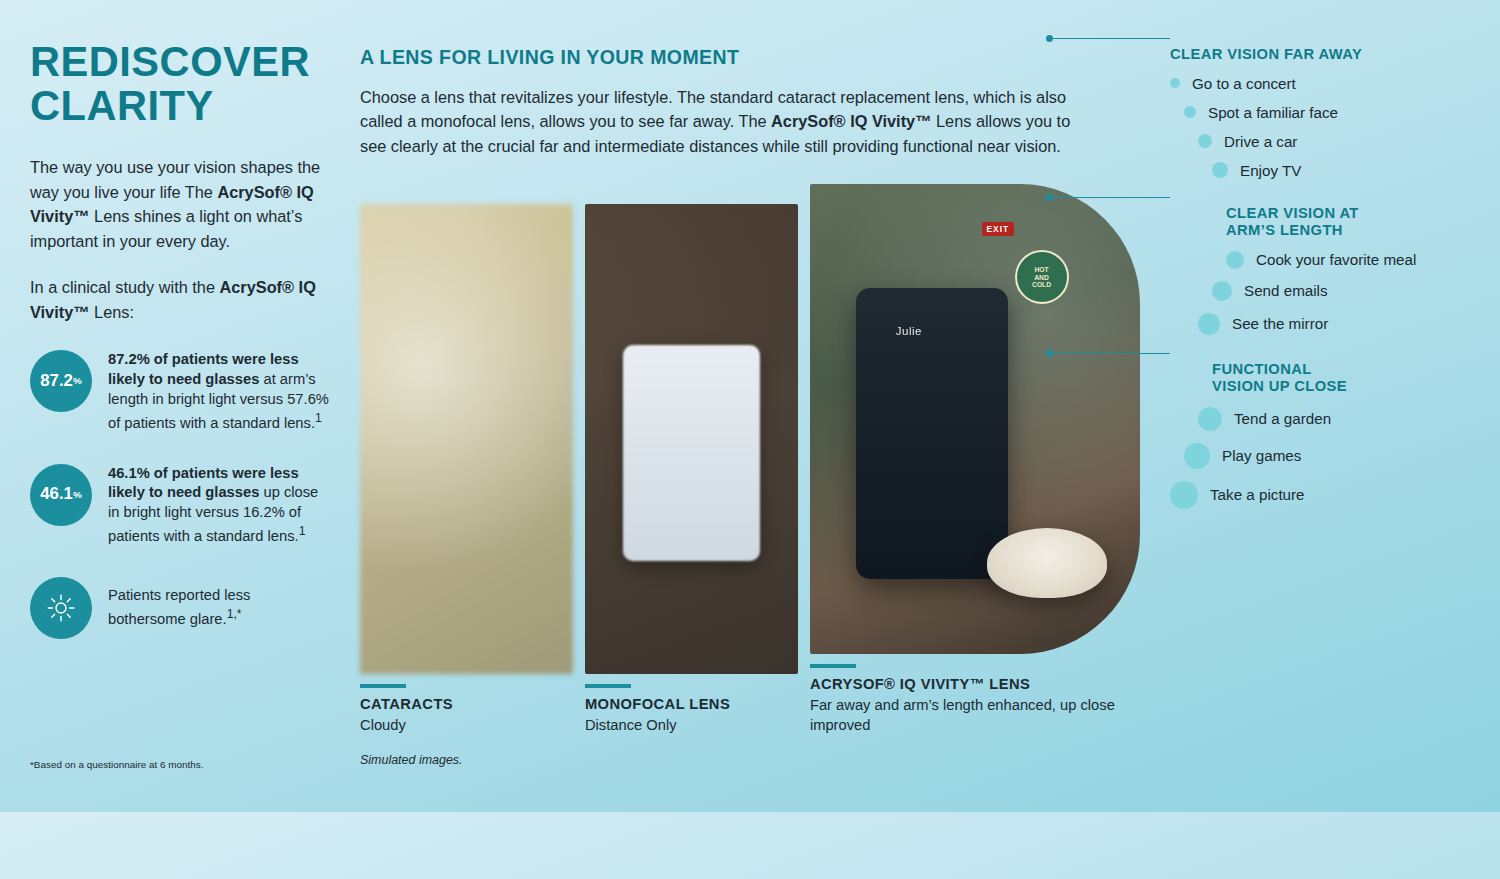Rediscover
Clarity
The way you use your vision shapes the way you live your life The AcrySof® IQ Vivity™ Lens shines a light on what’s important in your every day.
In a clinical study with the AcrySof® IQ Vivity™ Lens:
87.2%
87.2% of patients were less likely to need glasses at arm’s length in bright light versus 57.6% of patients with a standard lens.1
46.1%
46.1% of patients were less likely to need glasses up close in bright light versus 16.2% of patients with a standard lens.1
Patients reported less bothersome glare.1,*
*Based on a questionnaire at 6 months.
A Lens for Living in Your Moment
Choose a lens that revitalizes your lifestyle. The standard cataract replacement lens, which is also called a monofocal lens, allows you to see far away. The AcrySof® IQ Vivity™ Lens allows you to see clearly at the crucial far and intermediate distances while still providing functional near vision.
Cataracts
Cloudy
Monofocal Lens
Distance Only
EXIT HOT
AND
COLD Julie
AcrySof® IQ Vivity™ Lens
Far away and arm’s length enhanced, up close improved
Simulated images.
Clear Vision Far Away
Go to a concert
Spot a familiar face
Drive a car
Enjoy TV
Clear Vision at
Arm’s Length
Cook your favorite meal
Send emails
See the mirror
Functional
Vision Up Close
Tend a garden
Play games
Take a picture